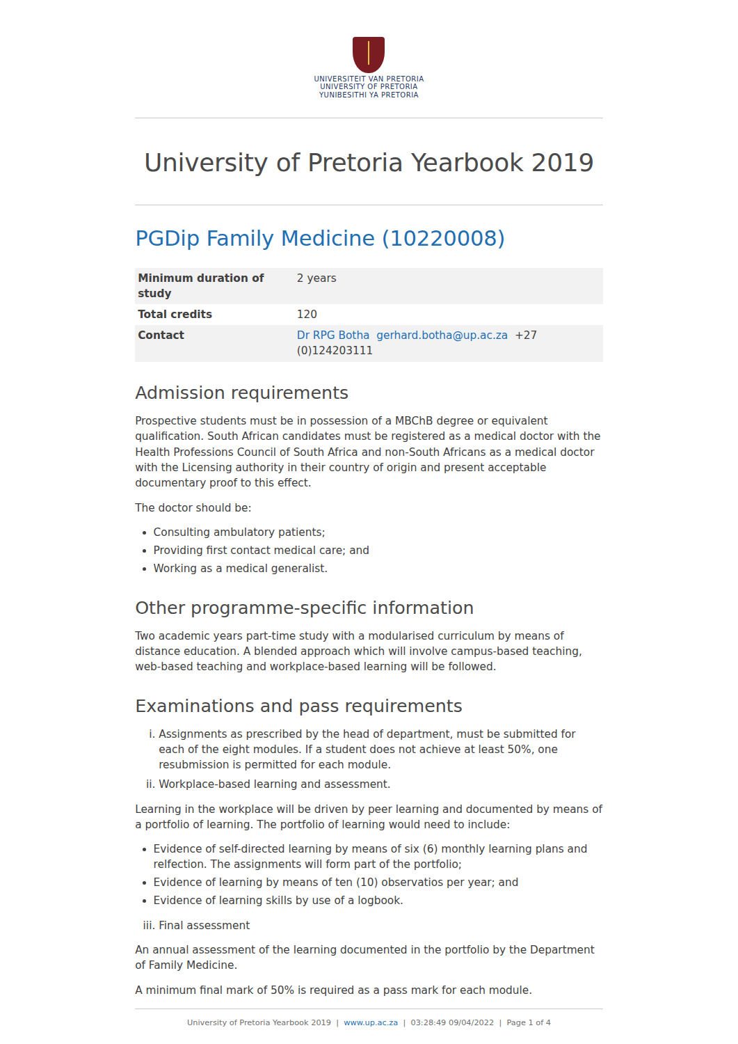UNIVERSITEIT VAN PRETORIA UNIVERSITY OF PRETORIA YUNIBESITHI YA PRETORIA
University of Pretoria Yearbook 2019
PGDip Family Medicine (10220008)
| Minimum duration of study | 2 years |
| Total credits | 120 |
| Contact | Dr RPG Botha gerhard.botha@up.ac.za +27 (0)124203111 |
Admission requirements
Prospective students must be in possession of a MBChB degree or equivalent qualification. South African candidates must be registered as a medical doctor with the Health Professions Council of South Africa and non-South Africans as a medical doctor with the Licensing authority in their country of origin and present acceptable documentary proof to this effect.
The doctor should be:
Consulting ambulatory patients;
Providing first contact medical care; and
Working as a medical generalist.
Other programme-specific information
Two academic years part-time study with a modularised curriculum by means of distance education. A blended approach which will involve campus-based teaching, web-based teaching and workplace-based learning will be followed.
Examinations and pass requirements
Assignments as prescribed by the head of department, must be submitted for each of the eight modules. If a student does not achieve at least 50%, one resubmission is permitted for each module.
Workplace-based learning and assessment.
Learning in the workplace will be driven by peer learning and documented by means of a portfolio of learning. The portfolio of learning would need to include:
Evidence of self-directed learning by means of six (6) monthly learning plans and relfection. The assignments will form part of the portfolio;
Evidence of learning by means of ten (10) observatios per year; and
Evidence of learning skills by use of a logbook.
Final assessment
An annual assessment of the learning documented in the portfolio by the Department of Family Medicine.
A minimum final mark of 50% is required as a pass mark for each module.
University of Pretoria Yearbook 2019 | www.up.ac.za | 03:28:49 09/04/2022 | Page 1 of 4